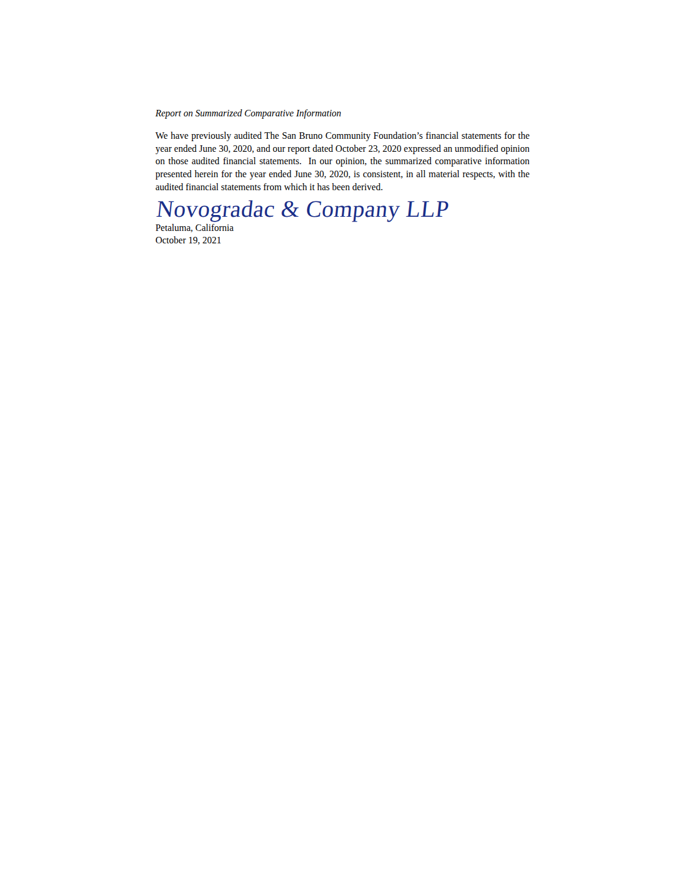Report on Summarized Comparative Information
We have previously audited The San Bruno Community Foundation’s financial statements for the year ended June 30, 2020, and our report dated October 23, 2020 expressed an unmodified opinion on those audited financial statements. In our opinion, the summarized comparative information presented herein for the year ended June 30, 2020, is consistent, in all material respects, with the audited financial statements from which it has been derived.
Novogradac & Company LLP
Petaluma, California
October 19, 2021